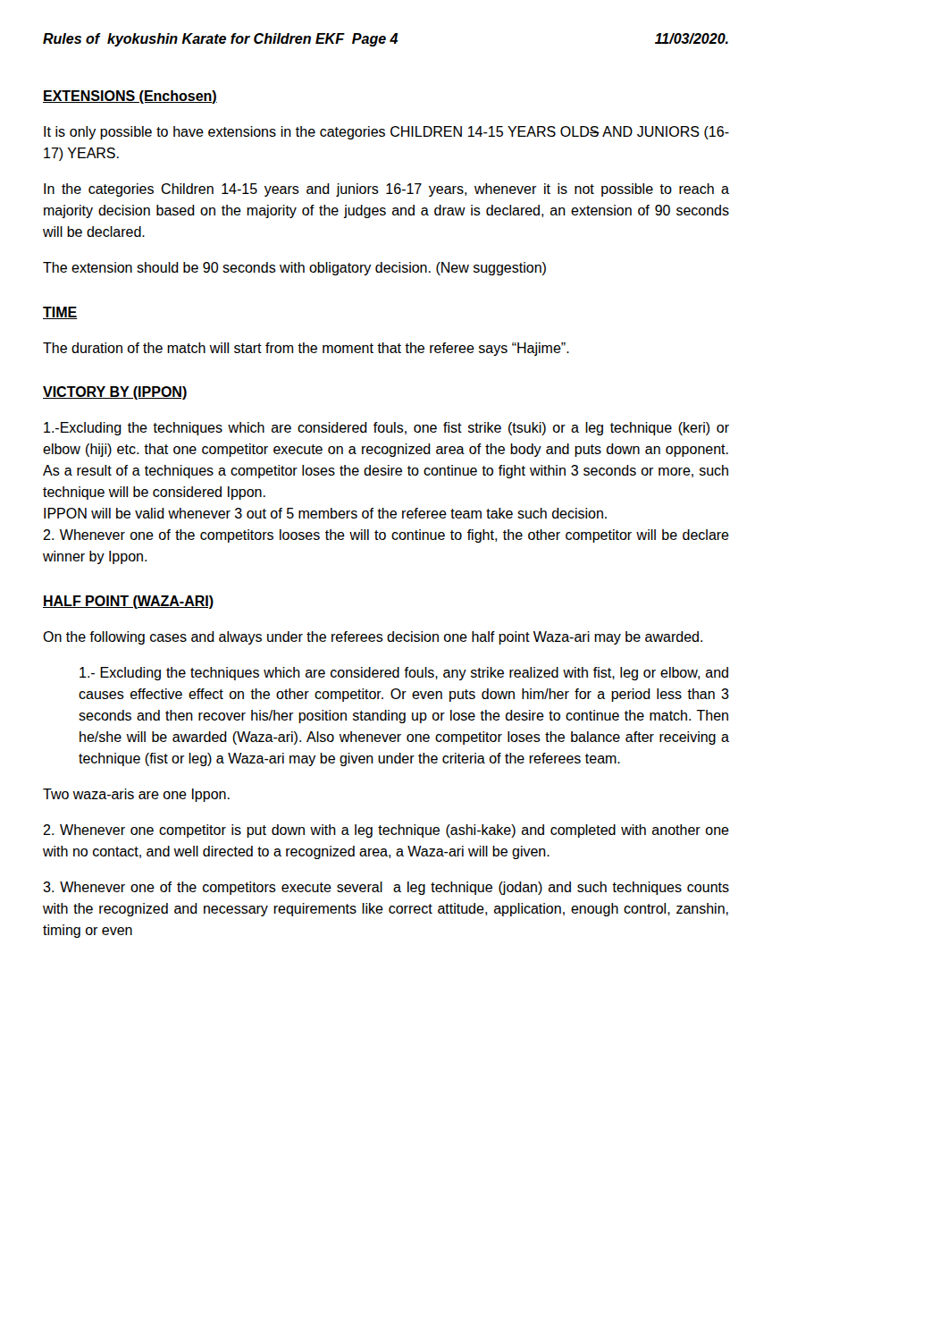Rules of kyokushin Karate for Children EKF Page 4 11/03/2020.
EXTENSIONS (Enchosen)
It is only possible to have extensions in the categories CHILDREN 14-15 YEARS OLDS AND JUNIORS (16-17) YEARS.
In the categories Children 14-15 years and juniors 16-17 years, whenever it is not possible to reach a majority decision based on the majority of the judges and a draw is declared, an extension of 90 seconds will be declared.
The extension should be 90 seconds with obligatory decision. (New suggestion)
TIME
The duration of the match will start from the moment that the referee says “Hajime”.
VICTORY BY (IPPON)
1.-Excluding the techniques which are considered fouls, one fist strike (tsuki) or a leg technique (keri) or elbow (hiji) etc. that one competitor execute on a recognized area of the body and puts down an opponent. As a result of a techniques a competitor loses the desire to continue to fight within 3 seconds or more, such technique will be considered Ippon.
IPPON will be valid whenever 3 out of 5 members of the referee team take such decision.
2. Whenever one of the competitors looses the will to continue to fight, the other competitor will be declare winner by Ippon.
HALF POINT (WAZA-ARI)
On the following cases and always under the referees decision one half point Waza-ari may be awarded.
1.- Excluding the techniques which are considered fouls, any strike realized with fist, leg or elbow, and causes effective effect on the other competitor. Or even puts down him/her for a period less than 3 seconds and then recover his/her position standing up or lose the desire to continue the match. Then he/she will be awarded (Waza-ari). Also whenever one competitor loses the balance after receiving a technique (fist or leg) a Waza-ari may be given under the criteria of the referees team.
Two waza-aris are one Ippon.
2. Whenever one competitor is put down with a leg technique (ashi-kake) and completed with another one with no contact, and well directed to a recognized area, a Waza-ari will be given.
3. Whenever one of the competitors execute several a leg technique (jodan) and such techniques counts with the recognized and necessary requirements like correct attitude, application, enough control, zanshin, timing or even